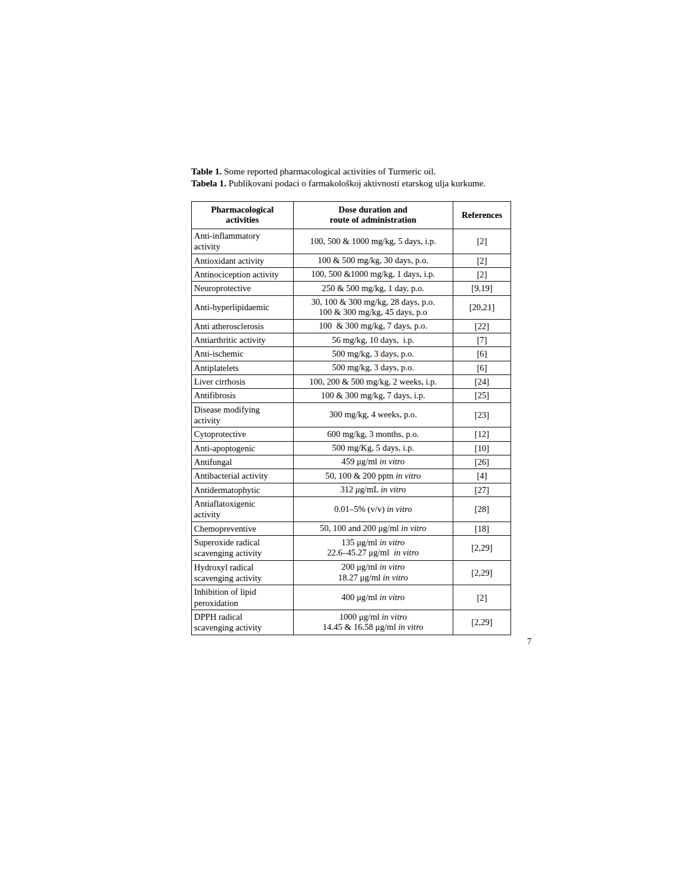Table 1. Some reported pharmacological activities of Turmeric oil.
Tabela 1. Publikovani podaci o farmakološkoj aktivnosti etarskog ulja kurkume.
| Pharmacological activities | Dose duration and route of administration | References |
| --- | --- | --- |
| Anti-inflammatory activity | 100, 500 & 1000 mg/kg, 5 days, i.p. | [2] |
| Antioxidant activity | 100 & 500 mg/kg, 30 days, p.o. | [2] |
| Antinociception activity | 100, 500 &1000 mg/kg, 1 days, i.p. | [2] |
| Neuroprotective | 250 & 500 mg/kg, 1 day, p.o. | [9,19] |
| Anti-hyperlipidaemic | 30, 100 & 300 mg/kg, 28 days, p.o. 100 & 300 mg/kg, 45 days, p.o | [20,21] |
| Anti atherosclerosis | 100 & 300 mg/kg, 7 days, p.o. | [22] |
| Antiarthritic activity | 56 mg/kg, 10 days, i.p. | [7] |
| Anti-ischemic | 500 mg/kg, 3 days, p.o. | [6] |
| Antiplatelets | 500 mg/kg, 3 days, p.o. | [6] |
| Liver cirrhosis | 100, 200 & 500 mg/kg, 2 weeks, i.p. | [24] |
| Antifibrosis | 100 & 300 mg/kg, 7 days, i.p. | [25] |
| Disease modifying activity | 300 mg/kg, 4 weeks, p.o. | [23] |
| Cytoprotective | 600 mg/kg, 3 months, p.o. | [12] |
| Anti-apoptogenic | 500 mg/Kg, 5 days, i.p. | [10] |
| Antifungal | 459 μg/ml in vitro | [26] |
| Antibacterial activity | 50, 100 & 200 ppm in vitro | [4] |
| Antidermatophytic | 312 μ g/mL in vitro | [27] |
| Antiaflatoxigenic activity | 0.01–5% (v/v) in vitro | [28] |
| Chemopreventive | 50, 100 and 200 μg/ml in vitro | [18] |
| Superoxide radical scavenging activity | 135 μg/ml in vitro 22.6–45.27 μg/ml in vitro | [2,29] |
| Hydroxyl radical scavenging activity | 200 μg/ml in vitro 18.27 μg/ml in vitro | [2,29] |
| Inhibition of lipid peroxidation | 400 μg/ml in vitro | [2] |
| DPPH radical scavenging activity | 1000 μg/ml in vitro 14.45 & 16.58 μg/ml in vitro | [2,29] |
7